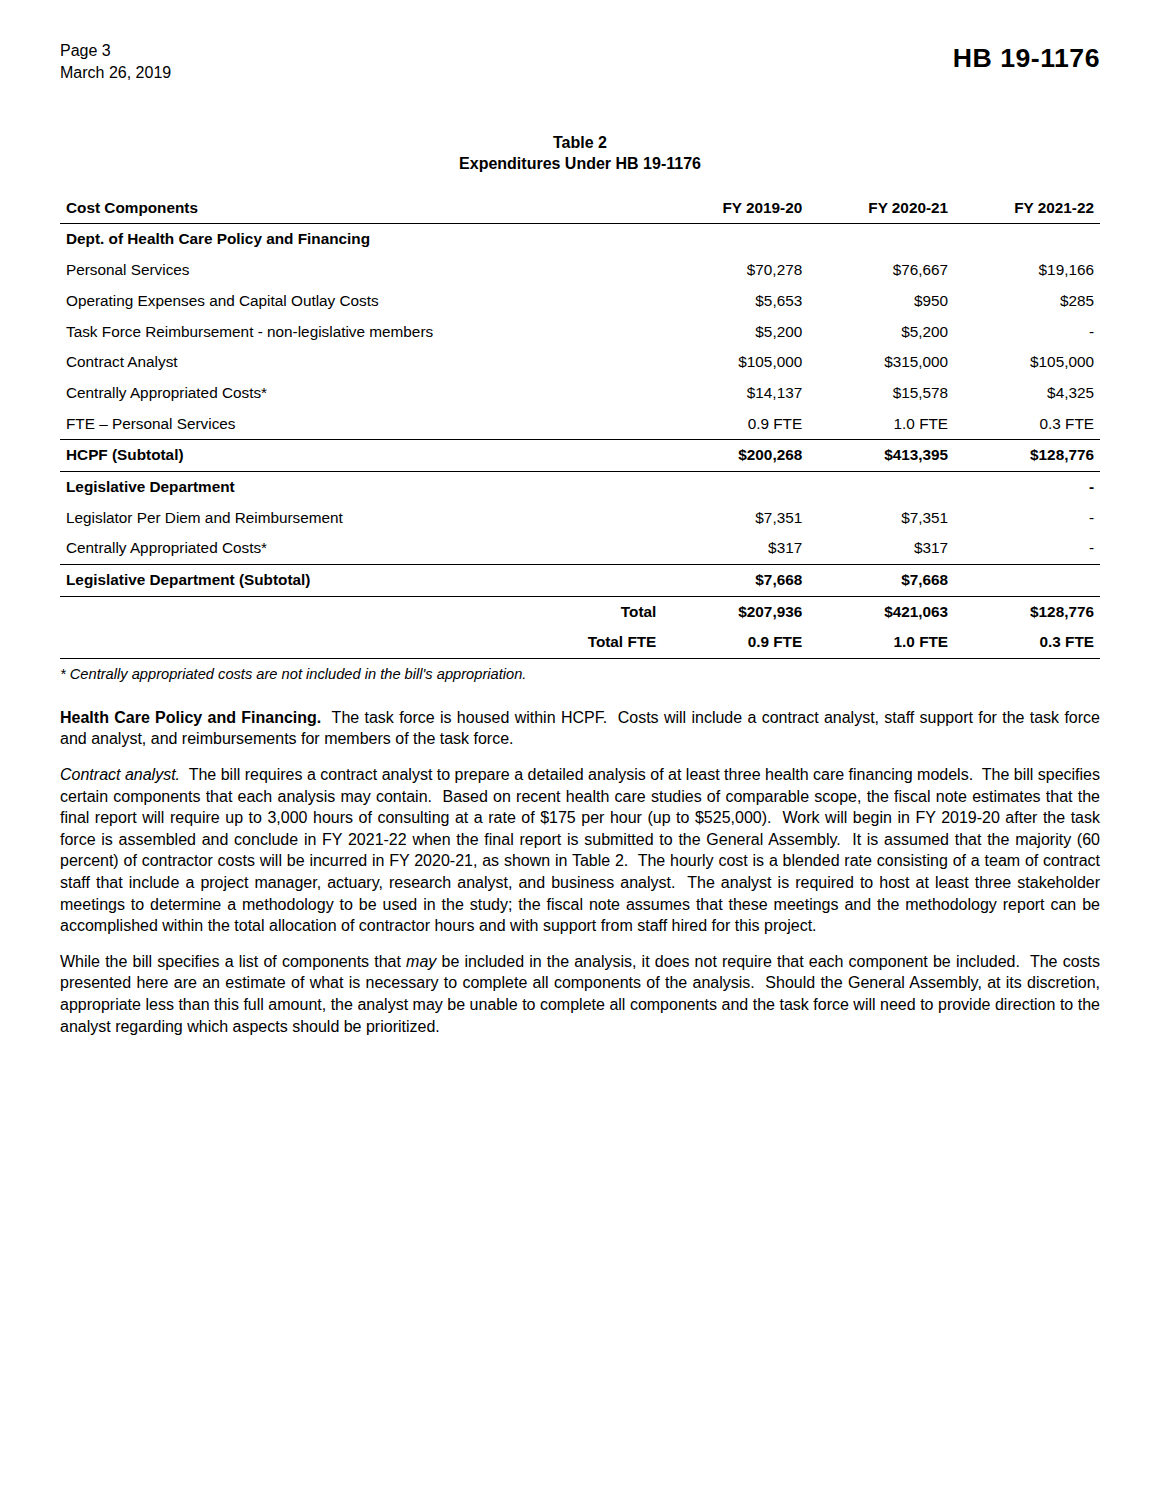Page 3
March 26, 2019
HB 19-1176
Table 2
Expenditures Under HB 19-1176
| Cost Components | FY 2019-20 | FY 2020-21 | FY 2021-22 |
| --- | --- | --- | --- |
| Dept. of Health Care Policy and Financing | | | |
| Personal Services | $70,278 | $76,667 | $19,166 |
| Operating Expenses and Capital Outlay Costs | $5,653 | $950 | $285 |
| Task Force Reimbursement - non-legislative members | $5,200 | $5,200 | - |
| Contract Analyst | $105,000 | $315,000 | $105,000 |
| Centrally Appropriated Costs* | $14,137 | $15,578 | $4,325 |
| FTE – Personal Services | 0.9 FTE | 1.0 FTE | 0.3 FTE |
| HCPF (Subtotal) | $200,268 | $413,395 | $128,776 |
| Legislative Department | | | - |
| Legislator Per Diem and Reimbursement | $7,351 | $7,351 | - |
| Centrally Appropriated Costs* | $317 | $317 | - |
| Legislative Department (Subtotal) | $7,668 | $7,668 | |
| Total | $207,936 | $421,063 | $128,776 |
| Total FTE | 0.9 FTE | 1.0 FTE | 0.3 FTE |
* Centrally appropriated costs are not included in the bill's appropriation.
Health Care Policy and Financing. The task force is housed within HCPF. Costs will include a contract analyst, staff support for the task force and analyst, and reimbursements for members of the task force.
Contract analyst. The bill requires a contract analyst to prepare a detailed analysis of at least three health care financing models. The bill specifies certain components that each analysis may contain. Based on recent health care studies of comparable scope, the fiscal note estimates that the final report will require up to 3,000 hours of consulting at a rate of $175 per hour (up to $525,000). Work will begin in FY 2019-20 after the task force is assembled and conclude in FY 2021-22 when the final report is submitted to the General Assembly. It is assumed that the majority (60 percent) of contractor costs will be incurred in FY 2020-21, as shown in Table 2. The hourly cost is a blended rate consisting of a team of contract staff that include a project manager, actuary, research analyst, and business analyst. The analyst is required to host at least three stakeholder meetings to determine a methodology to be used in the study; the fiscal note assumes that these meetings and the methodology report can be accomplished within the total allocation of contractor hours and with support from staff hired for this project.
While the bill specifies a list of components that may be included in the analysis, it does not require that each component be included. The costs presented here are an estimate of what is necessary to complete all components of the analysis. Should the General Assembly, at its discretion, appropriate less than this full amount, the analyst may be unable to complete all components and the task force will need to provide direction to the analyst regarding which aspects should be prioritized.